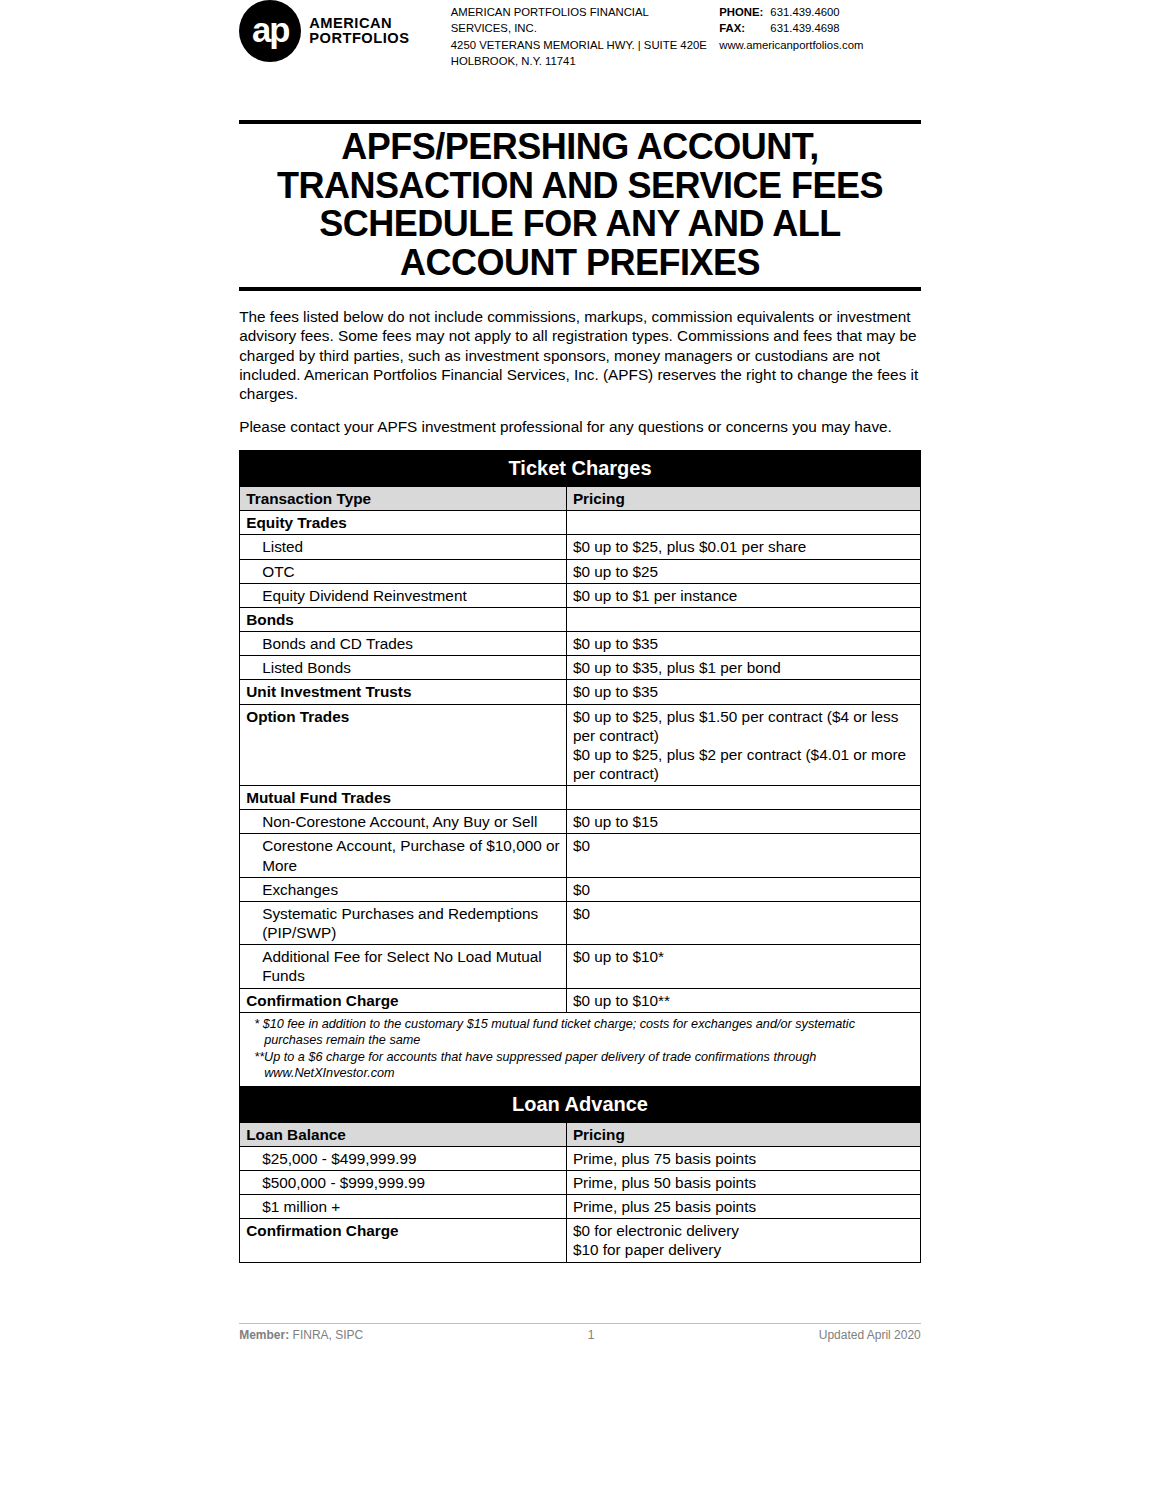ap
American
Portfolios
AMERICAN PORTFOLIOS FINANCIAL SERVICES, INC.
4250 VETERANS MEMORIAL HWY. | SUITE 420E
HOLBROOK, N.Y. 11741
PHONE: 631.439.4600
FAX: 631.439.4698
www.americanportfolios.com
APFS/PERSHING ACCOUNT, TRANSACTION AND SERVICE FEES SCHEDULE FOR ANY AND ALL ACCOUNT PREFIXES
The fees listed below do not include commissions, markups, commission equivalents or investment advisory fees. Some fees may not apply to all registration types. Commissions and fees that may be charged by third parties, such as investment sponsors, money managers or custodians are not included. American Portfolios Financial Services, Inc. (APFS) reserves the right to change the fees it charges.
Please contact your APFS investment professional for any questions or concerns you may have.
| Ticket Charges |
| --- |
| Transaction Type | Pricing |
| Equity Trades | |
| Listed | $0 up to $25, plus $0.01 per share |
| OTC | $0 up to $25 |
| Equity Dividend Reinvestment | $0 up to $1 per instance |
| Bonds | |
| Bonds and CD Trades | $0 up to $35 |
| Listed Bonds | $0 up to $35, plus $1 per bond |
| Unit Investment Trusts | $0 up to $35 |
| Option Trades | $0 up to $25, plus $1.50 per contract ($4 or less per contract) $0 up to $25, plus $2 per contract ($4.01 or more per contract) |
| Mutual Fund Trades | |
| Non-Corestone Account, Any Buy or Sell | $0 up to $15 |
| Corestone Account, Purchase of $10,000 or More | $0 |
| Exchanges | $0 |
| Systematic Purchases and Redemptions (PIP/SWP) | $0 |
| Additional Fee for Select No Load Mutual Funds | $0 up to $10* |
| Confirmation Charge | $0 up to $10** |
| * $10 fee in addition to the customary $15 mutual fund ticket charge; costs for exchanges and/or systematic purchases remain the same **Up to a $6 charge for accounts that have suppressed paper delivery of trade confirmations through www.NetXInvestor.com |
| Loan Advance |
| Loan Balance | Pricing |
| $25,000 - $499,999.99 | Prime, plus 75 basis points |
| $500,000 - $999,999.99 | Prime, plus 50 basis points |
| $1 million + | Prime, plus 25 basis points |
| Confirmation Charge | $0 for electronic delivery $10 for paper delivery |
Member: FINRA, SIPC
1
Updated April 2020